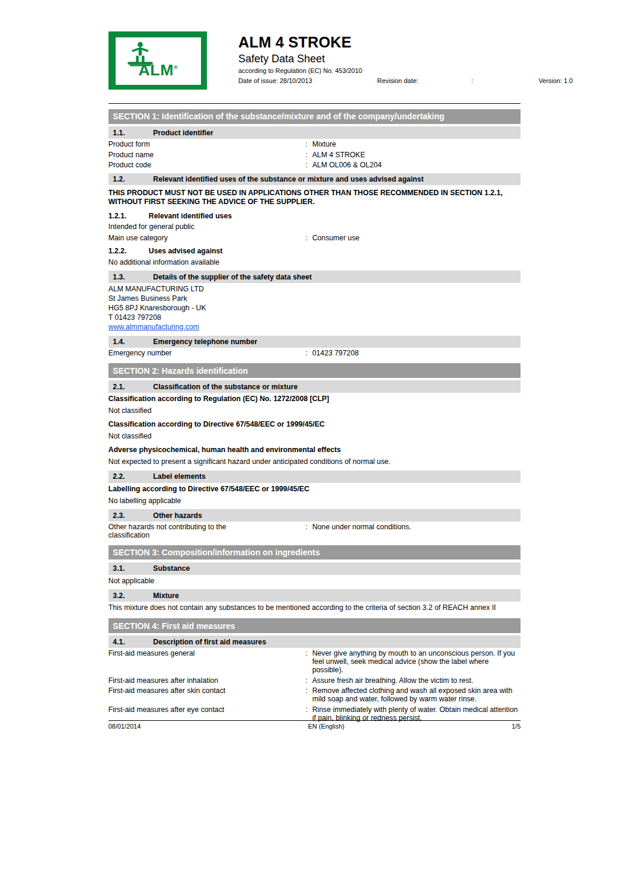ALM®
ALM 4 STROKE
Safety Data Sheet
according to Regulation (EC) No. 453/2010
Date of issue: 28/10/2013 Revision date: : Version: 1.0
SECTION 1: Identification of the substance/mixture and of the company/undertaking
1.1. Product identifier
Product form
:
Mixture
Product name
:
ALM 4 STROKE
Product code
:
ALM OL006 & OL204
1.2. Relevant identified uses of the substance or mixture and uses advised against
THIS PRODUCT MUST NOT BE USED IN APPLICATIONS OTHER THAN THOSE RECOMMENDED IN SECTION 1.2.1, WITHOUT FIRST SEEKING THE ADVICE OF THE SUPPLIER.
1.2.1. Relevant identified uses
Intended for general public
Main use category
:
Consumer use
1.2.2. Uses advised against
No additional information available
1.3. Details of the supplier of the safety data sheet
ALM MANUFACTURING LTD
St James Business Park
HG5 8PJ Knaresborough - UK
T 01423 797208
www.almmanufacturing.com
1.4. Emergency telephone number
Emergency number
:
01423 797208
SECTION 2: Hazards identification
2.1. Classification of the substance or mixture
Classification according to Regulation (EC) No. 1272/2008 [CLP]
Not classified
Classification according to Directive 67/548/EEC or 1999/45/EC
Not classified
Adverse physicochemical, human health and environmental effects
Not expected to present a significant hazard under anticipated conditions of normal use.
2.2. Label elements
Labelling according to Directive 67/548/EEC or 1999/45/EC
No labelling applicable
2.3. Other hazards
Other hazards not contributing to the
classification
:
None under normal conditions.
SECTION 3: Composition/information on ingredients
3.1. Substance
Not applicable
3.2. Mixture
This mixture does not contain any substances to be mentioned according to the criteria of section 3.2 of REACH annex II
SECTION 4: First aid measures
4.1. Description of first aid measures
First-aid measures general
:
Never give anything by mouth to an unconscious person. If you feel unwell, seek medical advice (show the label where possible).
First-aid measures after inhalation
:
Assure fresh air breathing. Allow the victim to rest.
First-aid measures after skin contact
:
Remove affected clothing and wash all exposed skin area with mild soap and water, followed by warm water rinse.
First-aid measures after eye contact
:
Rinse immediately with plenty of water. Obtain medical attention if pain, blinking or redness persist.
08/01/2014
EN (English)
1/5